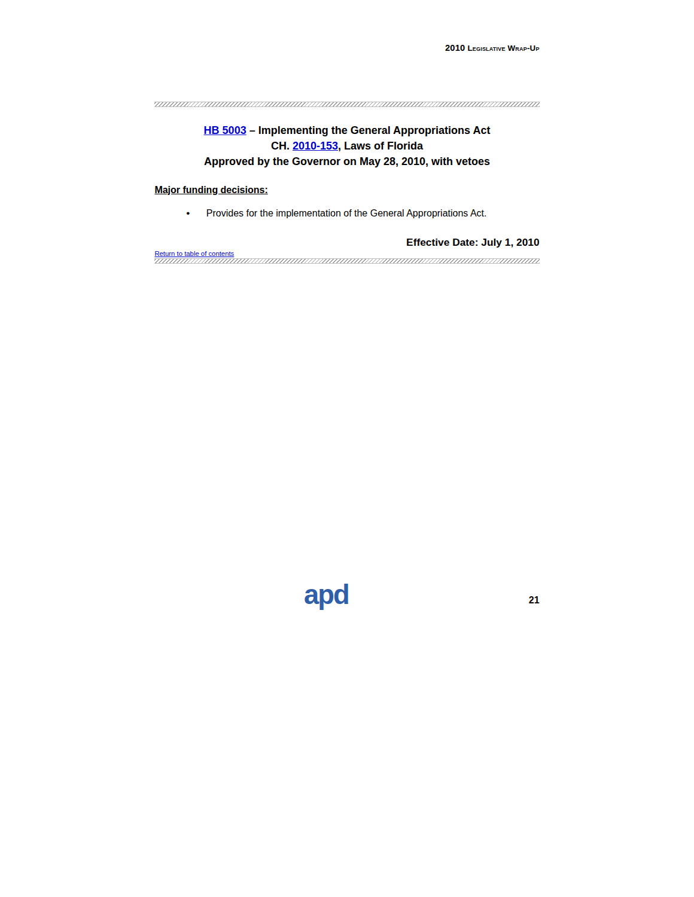2010 Legislative Wrap-Up
HB 5003 – Implementing the General Appropriations Act
CH. 2010-153, Laws of Florida
Approved by the Governor on May 28, 2010, with vetoes
Major funding decisions:
Provides for the implementation of the General Appropriations Act.
Effective Date: July 1, 2010
Return to table of contents
apd
21